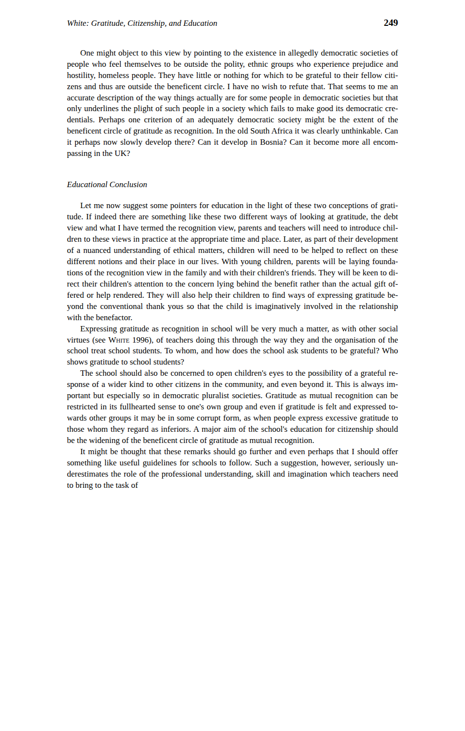White: Gratitude, Citizenship, and Education 249
One might object to this view by pointing to the existence in allegedly democratic societies of people who feel themselves to be outside the polity, ethnic groups who experience prejudice and hostility, homeless people. They have little or nothing for which to be grateful to their fellow citizens and thus are outside the beneficent circle. I have no wish to refute that. That seems to me an accurate description of the way things actually are for some people in democratic societies but that only underlines the plight of such people in a society which fails to make good its democratic credentials. Perhaps one criterion of an adequately democratic society might be the extent of the beneficent circle of gratitude as recognition. In the old South Africa it was clearly unthinkable. Can it perhaps now slowly develop there? Can it develop in Bosnia? Can it become more all encompassing in the UK?
Educational Conclusion
Let me now suggest some pointers for education in the light of these two conceptions of gratitude. If indeed there are something like these two different ways of looking at gratitude, the debt view and what I have termed the recognition view, parents and teachers will need to introduce children to these views in practice at the appropriate time and place. Later, as part of their development of a nuanced understanding of ethical matters, children will need to be helped to reflect on these different notions and their place in our lives. With young children, parents will be laying foundations of the recognition view in the family and with their children's friends. They will be keen to direct their children's attention to the concern lying behind the benefit rather than the actual gift offered or help rendered. They will also help their children to find ways of expressing gratitude beyond the conventional thank yous so that the child is imaginatively involved in the relationship with the benefactor.
Expressing gratitude as recognition in school will be very much a matter, as with other social virtues (see White 1996), of teachers doing this through the way they and the organisation of the school treat school students. To whom, and how does the school ask students to be grateful? Who shows gratitude to school students?
The school should also be concerned to open children's eyes to the possibility of a grateful response of a wider kind to other citizens in the community, and even beyond it. This is always important but especially so in democratic pluralist societies. Gratitude as mutual recognition can be restricted in its fullhearted sense to one's own group and even if gratitude is felt and expressed towards other groups it may be in some corrupt form, as when people express excessive gratitude to those whom they regard as inferiors. A major aim of the school's education for citizenship should be the widening of the beneficent circle of gratitude as mutual recognition.
It might be thought that these remarks should go further and even perhaps that I should offer something like useful guidelines for schools to follow. Such a suggestion, however, seriously underestimates the role of the professional understanding, skill and imagination which teachers need to bring to the task of